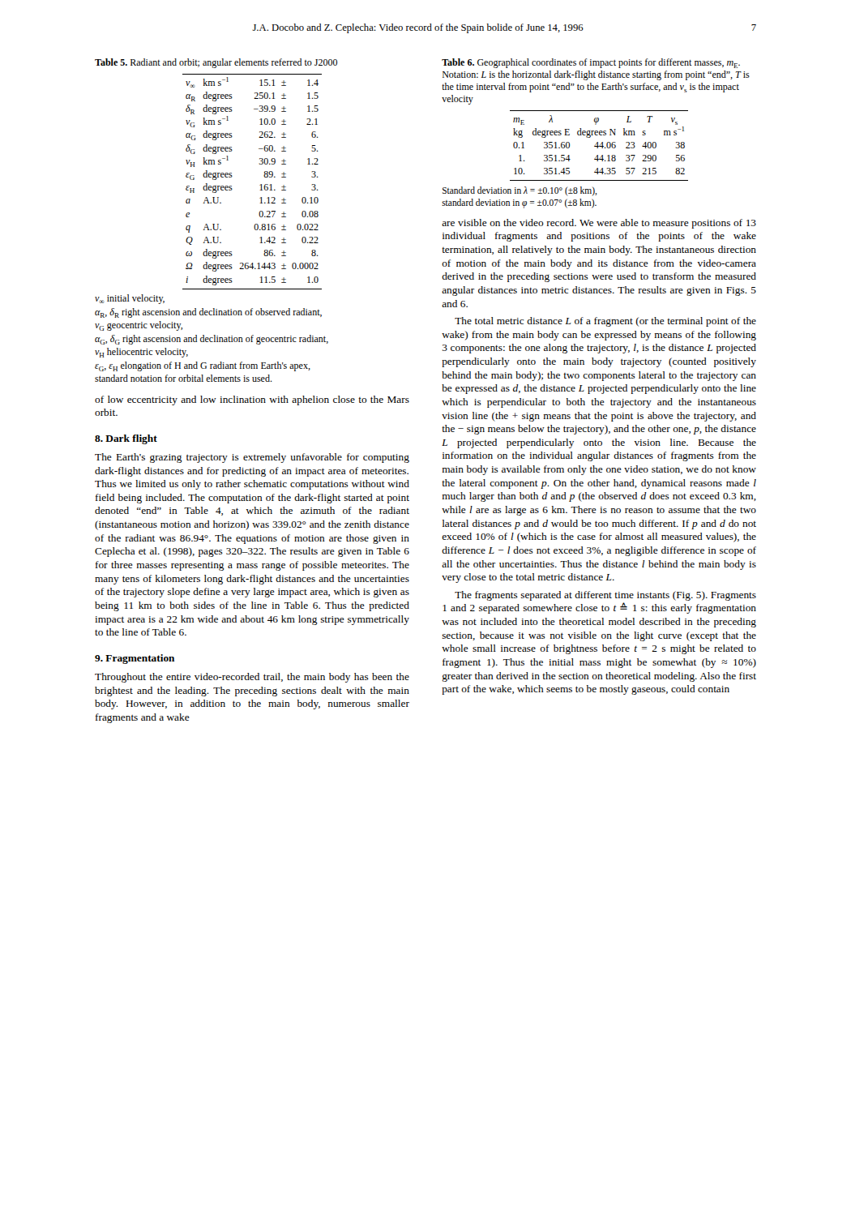J.A. Docobo and Z. Ceplecha: Video record of the Spain bolide of June 14, 1996
7
Table 5. Radiant and orbit; angular elements referred to J2000
| v ∞ | km s −1 | 15.1 | ± | 1.4 |
| α R | degrees | 250.1 | ± | 1.5 |
| δ R | degrees | −39.9 | ± | 1.5 |
| v G | km s −1 | 10.0 | ± | 2.1 |
| α G | degrees | 262. | ± | 6. |
| δ G | degrees | −60. | ± | 5. |
| v H | km s −1 | 30.9 | ± | 1.2 |
| ε G | degrees | 89. | ± | 3. |
| ε H | degrees | 161. | ± | 3. |
| a | A.U. | 1.12 | ± | 0.10 |
| e | | 0.27 | ± | 0.08 |
| q | A.U. | 0.816 | ± | 0.022 |
| Q | A.U. | 1.42 | ± | 0.22 |
| ω | degrees | 86. | ± | 8. |
| Ω | degrees | 264.1443 | ± | 0.0002 |
| i | degrees | 11.5 | ± | 1.0 |
v∞ initial velocity,
αR, δR right ascension and declination of observed radiant,
vG geocentric velocity,
αG, δG right ascension and declination of geocentric radiant,
vH heliocentric velocity,
εG, εH elongation of H and G radiant from Earth's apex,
standard notation for orbital elements is used.
of low eccentricity and low inclination with aphelion close to the Mars orbit.
8. Dark flight
The Earth's grazing trajectory is extremely unfavorable for computing dark-flight distances and for predicting of an impact area of meteorites. Thus we limited us only to rather schematic computations without wind field being included. The computation of the dark-flight started at point denoted “end” in Table 4, at which the azimuth of the radiant (instantaneous motion and horizon) was 339.02° and the zenith distance of the radiant was 86.94°. The equations of motion are those given in Ceplecha et al. (1998), pages 320–322. The results are given in Table 6 for three masses representing a mass range of possible meteorites. The many tens of kilometers long dark-flight distances and the uncertainties of the trajectory slope define a very large impact area, which is given as being 11 km to both sides of the line in Table 6. Thus the predicted impact area is a 22 km wide and about 46 km long stripe symmetrically to the line of Table 6.
9. Fragmentation
Throughout the entire video-recorded trail, the main body has been the brightest and the leading. The preceding sections dealt with the main body. However, in addition to the main body, numerous smaller fragments and a wake
Table 6. Geographical coordinates of impact points for different masses, mE. Notation: L is the horizontal dark-flight distance starting from point “end”, T is the time interval from point “end” to the Earth's surface, and vs is the impact velocity
| m E | λ | φ | L | T | v s |
| kg | degrees E | degrees N | km | s | m s −1 |
| 0.1 | 351.60 | 44.06 | 23 | 400 | 38 |
| 1. | 351.54 | 44.18 | 37 | 290 | 56 |
| 10. | 351.45 | 44.35 | 57 | 215 | 82 |
Standard deviation in λ = ±0.10° (±8 km),
standard deviation in φ = ±0.07° (±8 km).
are visible on the video record. We were able to measure positions of 13 individual fragments and positions of the points of the wake termination, all relatively to the main body. The instantaneous direction of motion of the main body and its distance from the video-camera derived in the preceding sections were used to transform the measured angular distances into metric distances. The results are given in Figs. 5 and 6.
The total metric distance L of a fragment (or the terminal point of the wake) from the main body can be expressed by means of the following 3 components: the one along the trajectory, l, is the distance L projected perpendicularly onto the main body trajectory (counted positively behind the main body); the two components lateral to the trajectory can be expressed as d, the distance L projected perpendicularly onto the line which is perpendicular to both the trajectory and the instantaneous vision line (the + sign means that the point is above the trajectory, and the − sign means below the trajectory), and the other one, p, the distance L projected perpendicularly onto the vision line. Because the information on the individual angular distances of fragments from the main body is available from only the one video station, we do not know the lateral component p. On the other hand, dynamical reasons made l much larger than both d and p (the observed d does not exceed 0.3 km, while l are as large as 6 km. There is no reason to assume that the two lateral distances p and d would be too much different. If p and d do not exceed 10% of l (which is the case for almost all measured values), the difference L − l does not exceed 3%, a negligible difference in scope of all the other uncertainties. Thus the distance l behind the main body is very close to the total metric distance L.
The fragments separated at different time instants (Fig. 5). Fragments 1 and 2 separated somewhere close to t ≙ 1 s: this early fragmentation was not included into the theoretical model described in the preceding section, because it was not visible on the light curve (except that the whole small increase of brightness before t = 2 s might be related to fragment 1). Thus the initial mass might be somewhat (by ≈ 10%) greater than derived in the section on theoretical modeling. Also the first part of the wake, which seems to be mostly gaseous, could contain